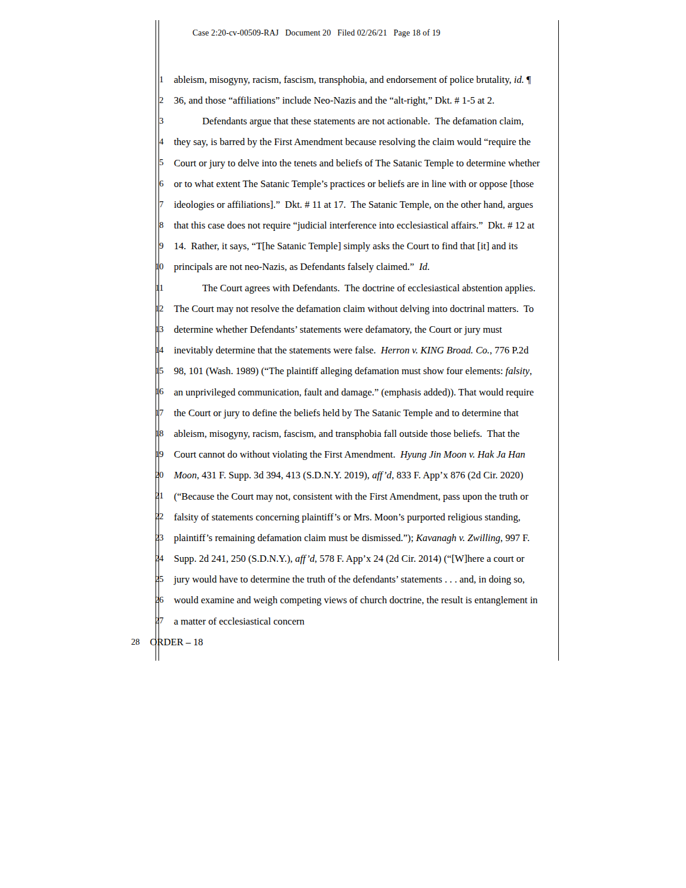Case 2:20-cv-00509-RAJ Document 20 Filed 02/26/21 Page 18 of 19
1
2
3
4
5
6
7
8
9
10
11
12
13
14
15
16
17
18
19
20
21
22
23
24
25
26
27
ableism, misogyny, racism, fascism, transphobia, and endorsement of police brutality, id. ¶ 36, and those “affiliations” include Neo-Nazis and the “alt-right,” Dkt. # 1-5 at 2.
Defendants argue that these statements are not actionable. The defamation claim, they say, is barred by the First Amendment because resolving the claim would “require the Court or jury to delve into the tenets and beliefs of The Satanic Temple to determine whether or to what extent The Satanic Temple’s practices or beliefs are in line with or oppose [those ideologies or affiliations].” Dkt. # 11 at 17. The Satanic Temple, on the other hand, argues that this case does not require “judicial interference into ecclesiastical affairs.” Dkt. # 12 at 14. Rather, it says, “T[he Satanic Temple] simply asks the Court to find that [it] and its principals are not neo-Nazis, as Defendants falsely claimed.” Id.
The Court agrees with Defendants. The doctrine of ecclesiastical abstention applies. The Court may not resolve the defamation claim without delving into doctrinal matters. To determine whether Defendants’ statements were defamatory, the Court or jury must inevitably determine that the statements were false. Herron v. KING Broad. Co., 776 P.2d 98, 101 (Wash. 1989) (“The plaintiff alleging defamation must show four elements: falsity, an unprivileged communication, fault and damage.” (emphasis added)). That would require the Court or jury to define the beliefs held by The Satanic Temple and to determine that ableism, misogyny, racism, fascism, and transphobia fall outside those beliefs. That the Court cannot do without violating the First Amendment. Hyung Jin Moon v. Hak Ja Han Moon, 431 F. Supp. 3d 394, 413 (S.D.N.Y. 2019), aff’d, 833 F. App’x 876 (2d Cir. 2020) (“Because the Court may not, consistent with the First Amendment, pass upon the truth or falsity of statements concerning plaintiff’s or Mrs. Moon’s purported religious standing, plaintiff’s remaining defamation claim must be dismissed.”); Kavanagh v. Zwilling, 997 F. Supp. 2d 241, 250 (S.D.N.Y.), aff’d, 578 F. App’x 24 (2d Cir. 2014) (“[W]here a court or jury would have to determine the truth of the defendants’ statements . . . and, in doing so, would examine and weigh competing views of church doctrine, the result is entanglement in a matter of ecclesiastical concern
28 ORDER – 18